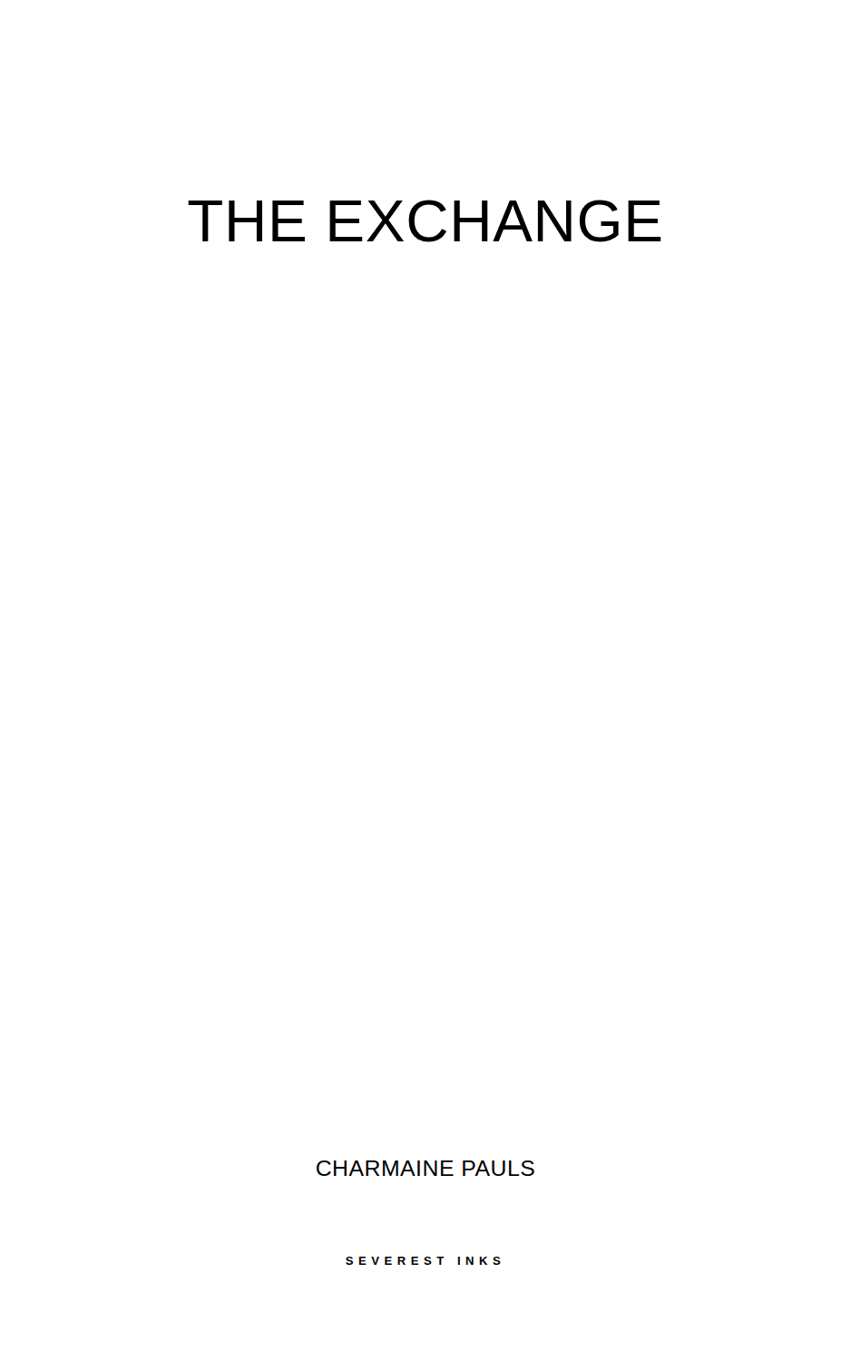The Exchange
Charmaine Pauls
Severest Inks